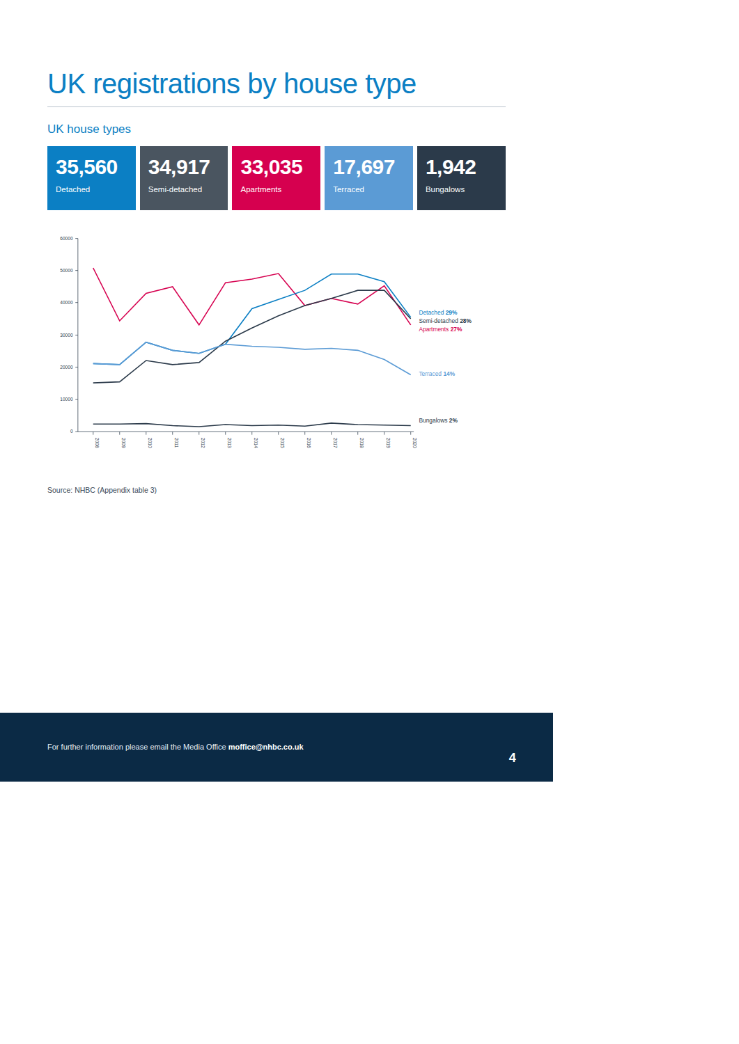UK registrations by house type
UK house types
35,560
Detached
34,917
Semi-detached
33,035
Apartments
17,697
Terraced
1,942
Bungalows
0 10000 20000 30000 40000 50000 60000 2008 2009 2010 2011 2012 2013 2014 2015 2016 2017 2018 2019 2020 Detached 29% Semi-detached 28% Apartments 27% Terraced 14% Bungalows 2%
Source: NHBC (Appendix table 3)
For further information please email the Media Office moffice@nhbc.co.uk
4